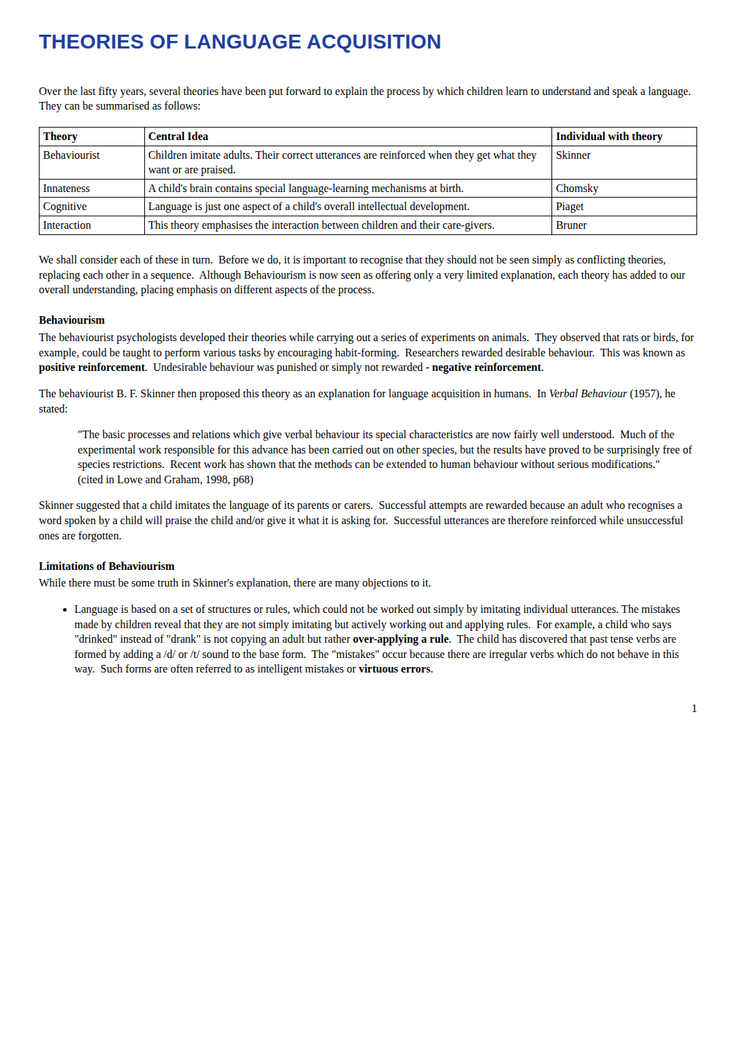THEORIES OF LANGUAGE ACQUISITION
Over the last fifty years, several theories have been put forward to explain the process by which children learn to understand and speak a language. They can be summarised as follows:
| Theory | Central Idea | Individual with theory |
| --- | --- | --- |
| Behaviourist | Children imitate adults. Their correct utterances are reinforced when they get what they want or are praised. | Skinner |
| Innateness | A child's brain contains special language-learning mechanisms at birth. | Chomsky |
| Cognitive | Language is just one aspect of a child's overall intellectual development. | Piaget |
| Interaction | This theory emphasises the interaction between children and their care-givers. | Bruner |
We shall consider each of these in turn. Before we do, it is important to recognise that they should not be seen simply as conflicting theories, replacing each other in a sequence. Although Behaviourism is now seen as offering only a very limited explanation, each theory has added to our overall understanding, placing emphasis on different aspects of the process.
Behaviourism
The behaviourist psychologists developed their theories while carrying out a series of experiments on animals. They observed that rats or birds, for example, could be taught to perform various tasks by encouraging habit-forming. Researchers rewarded desirable behaviour. This was known as positive reinforcement. Undesirable behaviour was punished or simply not rewarded - negative reinforcement.
The behaviourist B. F. Skinner then proposed this theory as an explanation for language acquisition in humans. In Verbal Behaviour (1957), he stated:
"The basic processes and relations which give verbal behaviour its special characteristics are now fairly well understood. Much of the experimental work responsible for this advance has been carried out on other species, but the results have proved to be surprisingly free of species restrictions. Recent work has shown that the methods can be extended to human behaviour without serious modifications."
(cited in Lowe and Graham, 1998, p68)
Skinner suggested that a child imitates the language of its parents or carers. Successful attempts are rewarded because an adult who recognises a word spoken by a child will praise the child and/or give it what it is asking for. Successful utterances are therefore reinforced while unsuccessful ones are forgotten.
Limitations of Behaviourism
While there must be some truth in Skinner's explanation, there are many objections to it.
Language is based on a set of structures or rules, which could not be worked out simply by imitating individual utterances. The mistakes made by children reveal that they are not simply imitating but actively working out and applying rules. For example, a child who says "drinked" instead of "drank" is not copying an adult but rather over-applying a rule. The child has discovered that past tense verbs are formed by adding a /d/ or /t/ sound to the base form. The "mistakes" occur because there are irregular verbs which do not behave in this way. Such forms are often referred to as intelligent mistakes or virtuous errors.
1